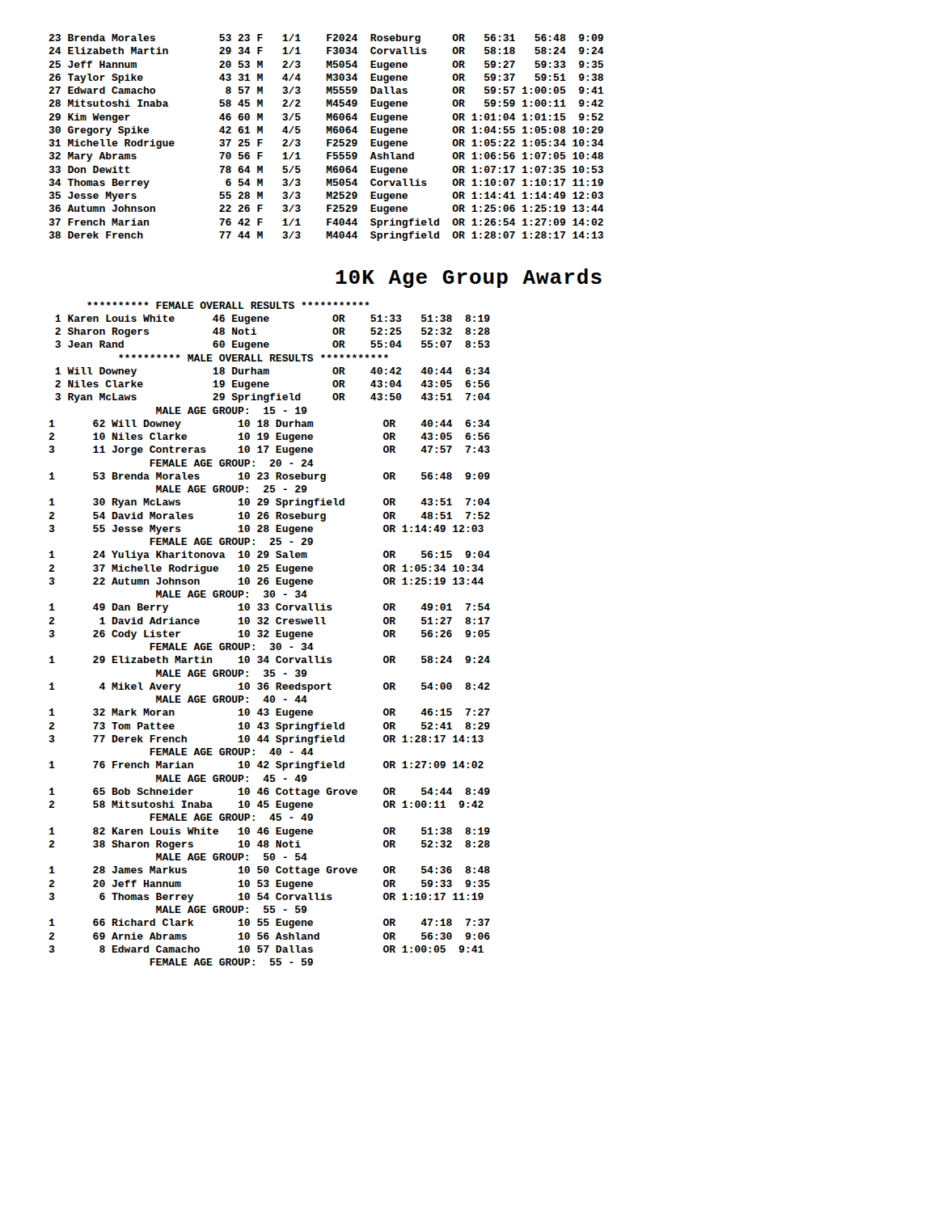23 Brenda Morales          53 23 F   1/1    F2024  Roseburg     OR   56:31   56:48  9:09
24 Elizabeth Martin        29 34 F   1/1    F3034  Corvallis    OR   58:18   58:24  9:24
25 Jeff Hannum             20 53 M   2/3    M5054  Eugene       OR   59:27   59:33  9:35
26 Taylor Spike            43 31 M   4/4    M3034  Eugene       OR   59:37   59:51  9:38
27 Edward Camacho           8 57 M   3/3    M5559  Dallas       OR   59:57 1:00:05  9:41
28 Mitsutoshi Inaba        58 45 M   2/2    M4549  Eugene       OR   59:59 1:00:11  9:42
29 Kim Wenger              46 60 M   3/5    M6064  Eugene       OR 1:01:04 1:01:15  9:52
30 Gregory Spike           42 61 M   4/5    M6064  Eugene       OR 1:04:55 1:05:08 10:29
31 Michelle Rodrigue       37 25 F   2/3    F2529  Eugene       OR 1:05:22 1:05:34 10:34
32 Mary Abrams             70 56 F   1/1    F5559  Ashland      OR 1:06:56 1:07:05 10:48
33 Don Dewitt              78 64 M   5/5    M6064  Eugene       OR 1:07:17 1:07:35 10:53
34 Thomas Berrey            6 54 M   3/3    M5054  Corvallis    OR 1:10:07 1:10:17 11:19
35 Jesse Myers             55 28 M   3/3    M2529  Eugene       OR 1:14:41 1:14:49 12:03
36 Autumn Johnson          22 26 F   3/3    F2529  Eugene       OR 1:25:06 1:25:19 13:44
37 French Marian           76 42 F   1/1    F4044  Springfield  OR 1:26:54 1:27:09 14:02
38 Derek French            77 44 M   3/3    M4044  Springfield  OR 1:28:07 1:28:17 14:13
10K Age Group Awards
      ********** FEMALE OVERALL RESULTS ***********
 1 Karen Louis White      46 Eugene          OR    51:33   51:38  8:19
 2 Sharon Rogers          48 Noti            OR    52:25   52:32  8:28
 3 Jean Rand              60 Eugene          OR    55:04   55:07  8:53
           ********** MALE OVERALL RESULTS ***********
 1 Will Downey            18 Durham          OR    40:42   40:44  6:34
 2 Niles Clarke           19 Eugene          OR    43:04   43:05  6:56
 3 Ryan McLaws            29 Springfield     OR    43:50   43:51  7:04
                 MALE AGE GROUP:  15 - 19
1      62 Will Downey         10 18 Durham           OR    40:44  6:34
2      10 Niles Clarke        10 19 Eugene           OR    43:05  6:56
3      11 Jorge Contreras     10 17 Eugene           OR    47:57  7:43
                FEMALE AGE GROUP:  20 - 24
1      53 Brenda Morales      10 23 Roseburg         OR    56:48  9:09
                 MALE AGE GROUP:  25 - 29
1      30 Ryan McLaws         10 29 Springfield      OR    43:51  7:04
2      54 David Morales       10 26 Roseburg         OR    48:51  7:52
3      55 Jesse Myers         10 28 Eugene           OR 1:14:49 12:03
                FEMALE AGE GROUP:  25 - 29
1      24 Yuliya Kharitonova  10 29 Salem            OR    56:15  9:04
2      37 Michelle Rodrigue   10 25 Eugene           OR 1:05:34 10:34
3      22 Autumn Johnson      10 26 Eugene           OR 1:25:19 13:44
                 MALE AGE GROUP:  30 - 34
1      49 Dan Berry           10 33 Corvallis        OR    49:01  7:54
2       1 David Adriance      10 32 Creswell         OR    51:27  8:17
3      26 Cody Lister         10 32 Eugene           OR    56:26  9:05
                FEMALE AGE GROUP:  30 - 34
1      29 Elizabeth Martin    10 34 Corvallis        OR    58:24  9:24
                 MALE AGE GROUP:  35 - 39
1       4 Mikel Avery         10 36 Reedsport        OR    54:00  8:42
                 MALE AGE GROUP:  40 - 44
1      32 Mark Moran          10 43 Eugene           OR    46:15  7:27
2      73 Tom Pattee          10 43 Springfield      OR    52:41  8:29
3      77 Derek French        10 44 Springfield      OR 1:28:17 14:13
                FEMALE AGE GROUP:  40 - 44
1      76 French Marian       10 42 Springfield      OR 1:27:09 14:02
                 MALE AGE GROUP:  45 - 49
1      65 Bob Schneider       10 46 Cottage Grove    OR    54:44  8:49
2      58 Mitsutoshi Inaba    10 45 Eugene           OR 1:00:11  9:42
                FEMALE AGE GROUP:  45 - 49
1      82 Karen Louis White   10 46 Eugene           OR    51:38  8:19
2      38 Sharon Rogers       10 48 Noti             OR    52:32  8:28
                 MALE AGE GROUP:  50 - 54
1      28 James Markus        10 50 Cottage Grove    OR    54:36  8:48
2      20 Jeff Hannum         10 53 Eugene           OR    59:33  9:35
3       6 Thomas Berrey       10 54 Corvallis        OR 1:10:17 11:19
                 MALE AGE GROUP:  55 - 59
1      66 Richard Clark       10 55 Eugene           OR    47:18  7:37
2      69 Arnie Abrams        10 56 Ashland          OR    56:30  9:06
3       8 Edward Camacho      10 57 Dallas           OR 1:00:05  9:41
                FEMALE AGE GROUP:  55 - 59